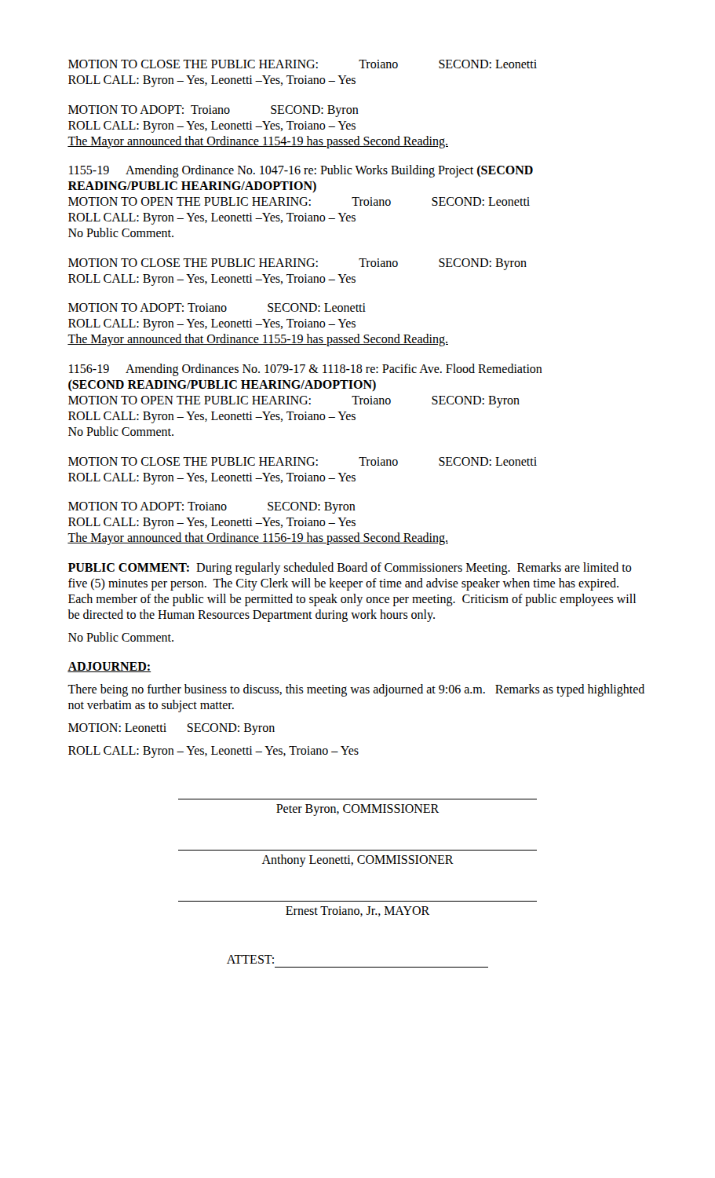MOTION TO CLOSE THE PUBLIC HEARING: Troiano SECOND: Leonetti
ROLL CALL: Byron – Yes, Leonetti –Yes, Troiano – Yes
MOTION TO ADOPT: Troiano SECOND: Byron
ROLL CALL: Byron – Yes, Leonetti –Yes, Troiano – Yes
The Mayor announced that Ordinance 1154-19 has passed Second Reading.
1155-19 Amending Ordinance No. 1047-16 re: Public Works Building Project (SECOND
READING/PUBLIC HEARING/ADOPTION)
MOTION TO OPEN THE PUBLIC HEARING: Troiano SECOND: Leonetti
ROLL CALL: Byron – Yes, Leonetti –Yes, Troiano – Yes
No Public Comment.
MOTION TO CLOSE THE PUBLIC HEARING: Troiano SECOND: Byron
ROLL CALL: Byron – Yes, Leonetti –Yes, Troiano – Yes
MOTION TO ADOPT: Troiano SECOND: Leonetti
ROLL CALL: Byron – Yes, Leonetti –Yes, Troiano – Yes
The Mayor announced that Ordinance 1155-19 has passed Second Reading.
1156-19 Amending Ordinances No. 1079-17 & 1118-18 re: Pacific Ave. Flood Remediation
(SECOND READING/PUBLIC HEARING/ADOPTION)
MOTION TO OPEN THE PUBLIC HEARING: Troiano SECOND: Byron
ROLL CALL: Byron – Yes, Leonetti –Yes, Troiano – Yes
No Public Comment.
MOTION TO CLOSE THE PUBLIC HEARING: Troiano SECOND: Leonetti
ROLL CALL: Byron – Yes, Leonetti –Yes, Troiano – Yes
MOTION TO ADOPT: Troiano SECOND: Byron
ROLL CALL: Byron – Yes, Leonetti –Yes, Troiano – Yes
The Mayor announced that Ordinance 1156-19 has passed Second Reading.
PUBLIC COMMENT: During regularly scheduled Board of Commissioners Meeting. Remarks are limited to five (5) minutes per person. The City Clerk will be keeper of time and advise speaker when time has expired. Each member of the public will be permitted to speak only once per meeting. Criticism of public employees will be directed to the Human Resources Department during work hours only.
No Public Comment.
ADJOURNED:
There being no further business to discuss, this meeting was adjourned at 9:06 a.m. Remarks as typed highlighted not verbatim as to subject matter.
MOTION: Leonetti SECOND: Byron
ROLL CALL: Byron – Yes, Leonetti – Yes, Troiano – Yes
Peter Byron, COMMISSIONER
Anthony Leonetti, COMMISSIONER
Ernest Troiano, Jr., MAYOR
ATTEST: